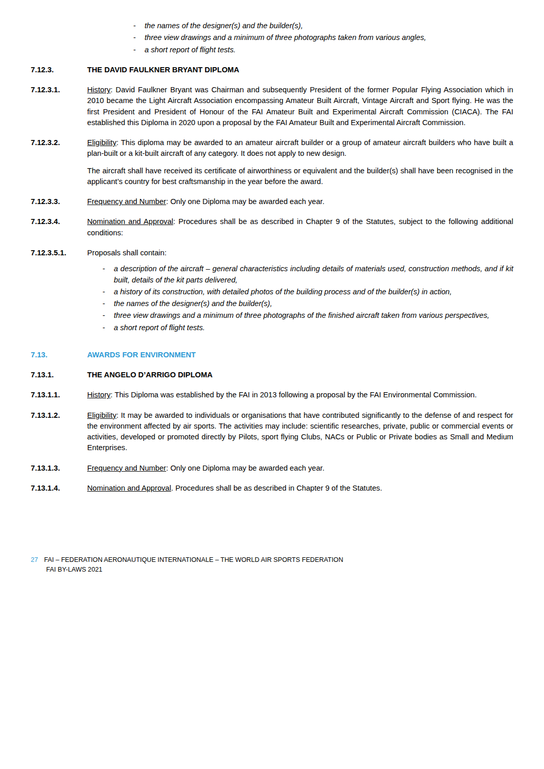the names of the designer(s) and the builder(s),
three view drawings and a minimum of three photographs taken from various angles,
a short report of flight tests.
7.12.3.
The David Faulkner Bryant Diploma
7.12.3.1.
History: David Faulkner Bryant was Chairman and subsequently President of the former Popular Flying Association which in 2010 became the Light Aircraft Association encompassing Amateur Built Aircraft, Vintage Aircraft and Sport flying. He was the first President and President of Honour of the FAI Amateur Built and Experimental Aircraft Commission (CIACA). The FAI established this Diploma in 2020 upon a proposal by the FAI Amateur Built and Experimental Aircraft Commission.
7.12.3.2.
Eligibility: This diploma may be awarded to an amateur aircraft builder or a group of amateur aircraft builders who have built a plan-built or a kit-built aircraft of any category. It does not apply to new design.
The aircraft shall have received its certificate of airworthiness or equivalent and the builder(s) shall have been recognised in the applicant’s country for best craftsmanship in the year before the award.
7.12.3.3.
Frequency and Number: Only one Diploma may be awarded each year.
7.12.3.4.
Nomination and Approval: Procedures shall be as described in Chapter 9 of the Statutes, subject to the following additional conditions:
7.12.3.5.1.
Proposals shall contain:
a description of the aircraft – general characteristics including details of materials used, construction methods, and if kit built, details of the kit parts delivered,
a history of its construction, with detailed photos of the building process and of the builder(s) in action,
the names of the designer(s) and the builder(s),
three view drawings and a minimum of three photographs of the finished aircraft taken from various perspectives,
a short report of flight tests.
7.13.
Awards for Environment
7.13.1.
The Angelo D’Arrigo Diploma
7.13.1.1.
History: This Diploma was established by the FAI in 2013 following a proposal by the FAI Environmental Commission.
7.13.1.2.
Eligibility: It may be awarded to individuals or organisations that have contributed significantly to the defense of and respect for the environment affected by air sports. The activities may include: scientific researches, private, public or commercial events or activities, developed or promoted directly by Pilots, sport flying Clubs, NACs or Public or Private bodies as Small and Medium Enterprises.
7.13.1.3.
Frequency and Number: Only one Diploma may be awarded each year.
7.13.1.4.
Nomination and Approval. Procedures shall be as described in Chapter 9 of the Statutes.
27 FAI – FEDERATION AERONAUTIQUE INTERNATIONALE – THE WORLD AIR SPORTS FEDERATION
FAI BY-LAWS 2021